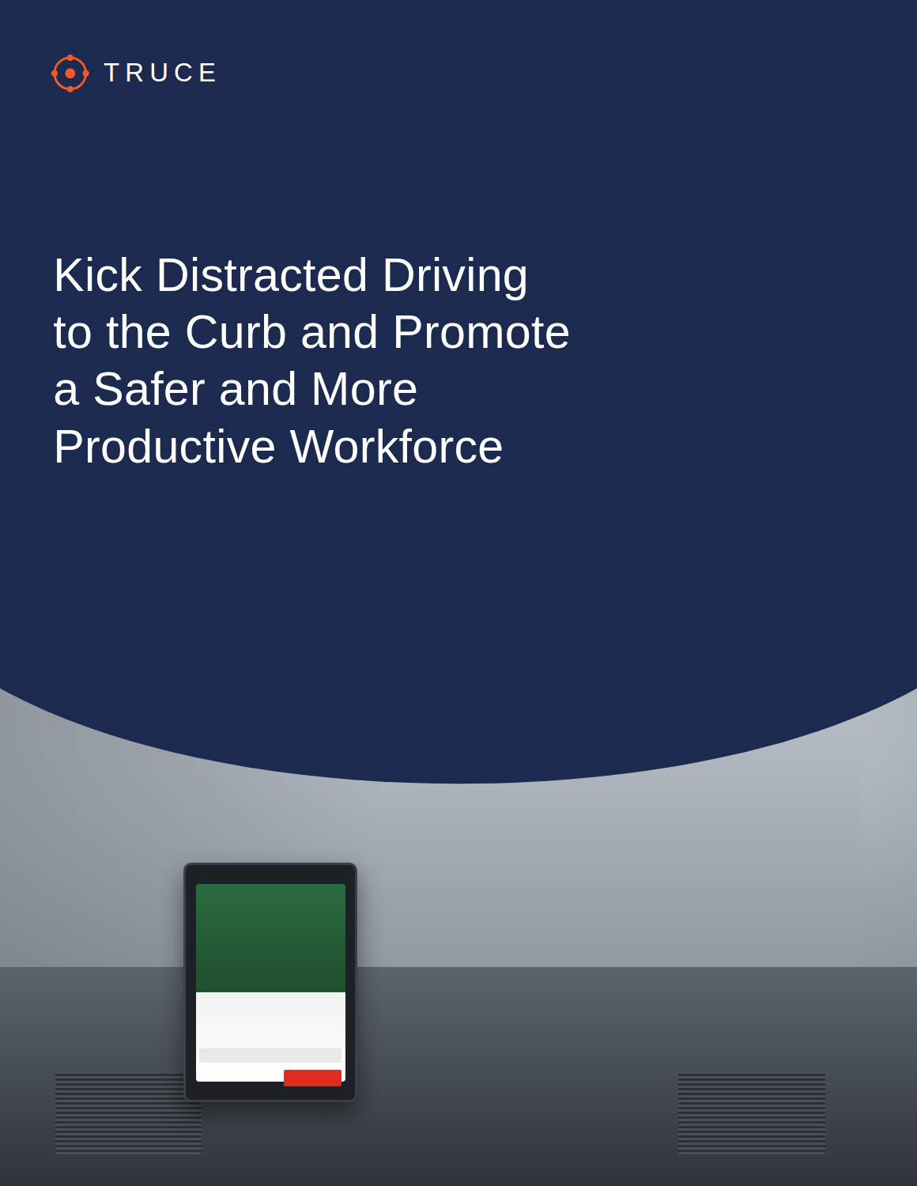TRUCE logo mark
Truce
Kick Distracted Driving
to the Curb and Promote
a Safer and More
Productive Workforce
A smartphone mounted on a car dashboard plays a soccer highlights video while the vehicle sits in traffic behind a truck with its brake lights on.